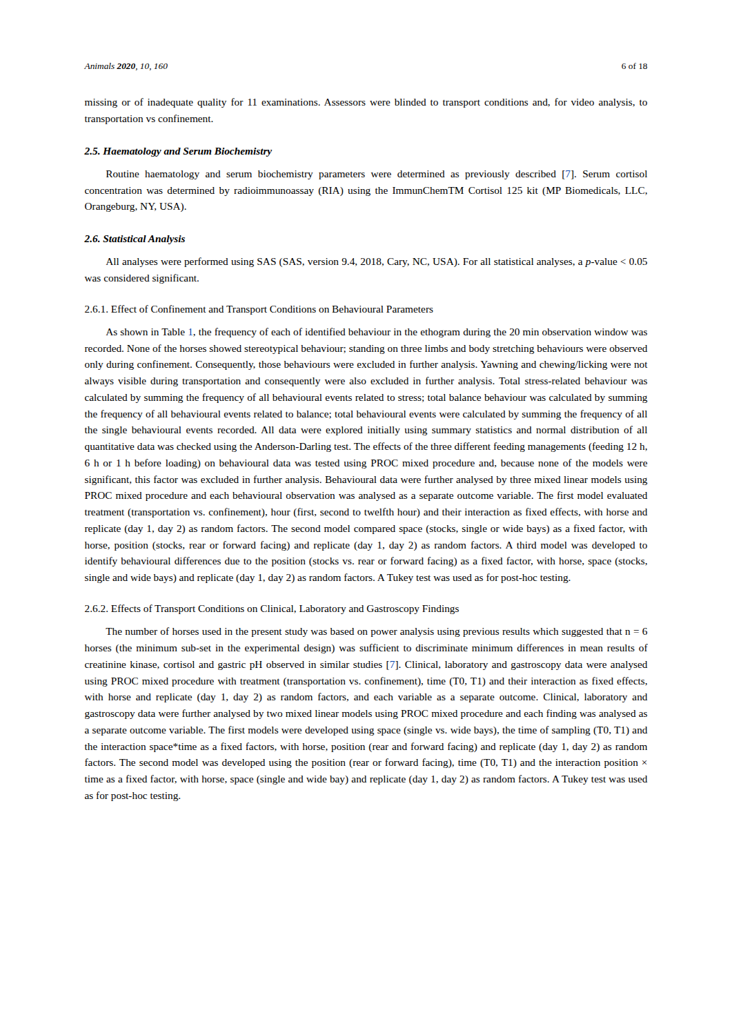Animals 2020, 10, 160 6 of 18
missing or of inadequate quality for 11 examinations. Assessors were blinded to transport conditions and, for video analysis, to transportation vs confinement.
2.5. Haematology and Serum Biochemistry
Routine haematology and serum biochemistry parameters were determined as previously described [7]. Serum cortisol concentration was determined by radioimmunoassay (RIA) using the ImmunChemTM Cortisol 125 kit (MP Biomedicals, LLC, Orangeburg, NY, USA).
2.6. Statistical Analysis
All analyses were performed using SAS (SAS, version 9.4, 2018, Cary, NC, USA). For all statistical analyses, a p-value < 0.05 was considered significant.
2.6.1. Effect of Confinement and Transport Conditions on Behavioural Parameters
As shown in Table 1, the frequency of each of identified behaviour in the ethogram during the 20 min observation window was recorded. None of the horses showed stereotypical behaviour; standing on three limbs and body stretching behaviours were observed only during confinement. Consequently, those behaviours were excluded in further analysis. Yawning and chewing/licking were not always visible during transportation and consequently were also excluded in further analysis. Total stress-related behaviour was calculated by summing the frequency of all behavioural events related to stress; total balance behaviour was calculated by summing the frequency of all behavioural events related to balance; total behavioural events were calculated by summing the frequency of all the single behavioural events recorded. All data were explored initially using summary statistics and normal distribution of all quantitative data was checked using the Anderson-Darling test. The effects of the three different feeding managements (feeding 12 h, 6 h or 1 h before loading) on behavioural data was tested using PROC mixed procedure and, because none of the models were significant, this factor was excluded in further analysis. Behavioural data were further analysed by three mixed linear models using PROC mixed procedure and each behavioural observation was analysed as a separate outcome variable. The first model evaluated treatment (transportation vs. confinement), hour (first, second to twelfth hour) and their interaction as fixed effects, with horse and replicate (day 1, day 2) as random factors. The second model compared space (stocks, single or wide bays) as a fixed factor, with horse, position (stocks, rear or forward facing) and replicate (day 1, day 2) as random factors. A third model was developed to identify behavioural differences due to the position (stocks vs. rear or forward facing) as a fixed factor, with horse, space (stocks, single and wide bays) and replicate (day 1, day 2) as random factors. A Tukey test was used as for post-hoc testing.
2.6.2. Effects of Transport Conditions on Clinical, Laboratory and Gastroscopy Findings
The number of horses used in the present study was based on power analysis using previous results which suggested that n = 6 horses (the minimum sub-set in the experimental design) was sufficient to discriminate minimum differences in mean results of creatinine kinase, cortisol and gastric pH observed in similar studies [7]. Clinical, laboratory and gastroscopy data were analysed using PROC mixed procedure with treatment (transportation vs. confinement), time (T0, T1) and their interaction as fixed effects, with horse and replicate (day 1, day 2) as random factors, and each variable as a separate outcome. Clinical, laboratory and gastroscopy data were further analysed by two mixed linear models using PROC mixed procedure and each finding was analysed as a separate outcome variable. The first models were developed using space (single vs. wide bays), the time of sampling (T0, T1) and the interaction space*time as a fixed factors, with horse, position (rear and forward facing) and replicate (day 1, day 2) as random factors. The second model was developed using the position (rear or forward facing), time (T0, T1) and the interaction position × time as a fixed factor, with horse, space (single and wide bay) and replicate (day 1, day 2) as random factors. A Tukey test was used as for post-hoc testing.